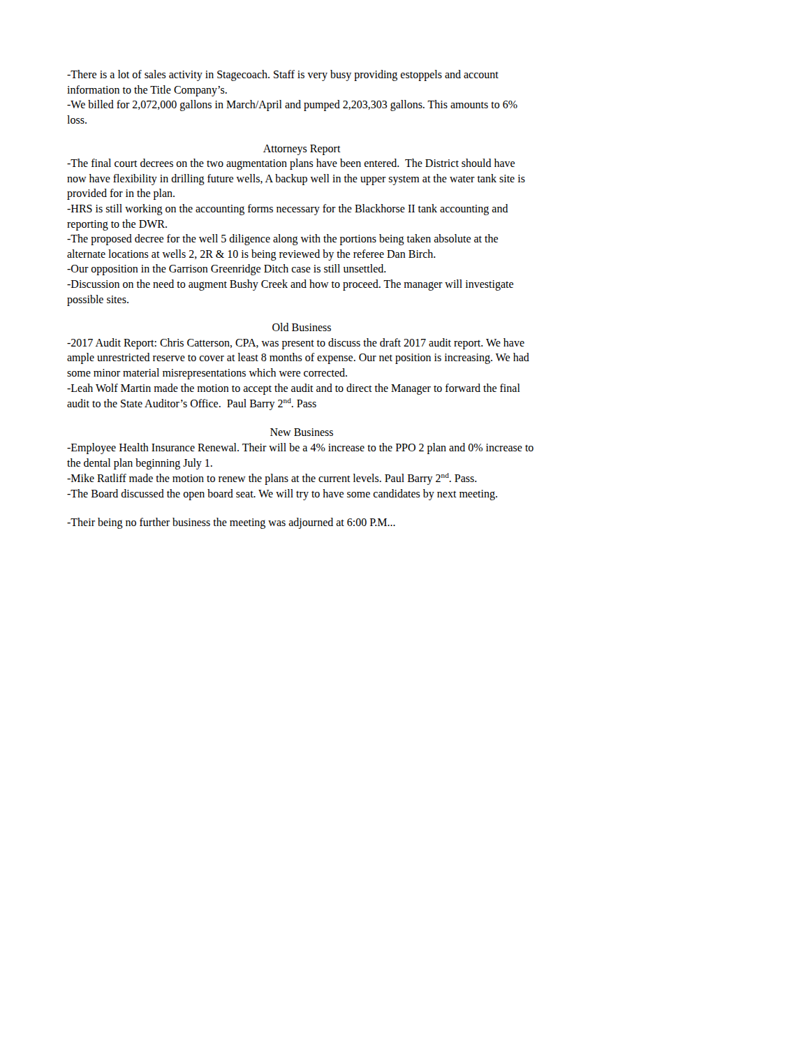-There is a lot of sales activity in Stagecoach. Staff is very busy providing estoppels and account information to the Title Company’s.
-We billed for 2,072,000 gallons in March/April and pumped 2,203,303 gallons. This amounts to 6% loss.
Attorneys Report
-The final court decrees on the two augmentation plans have been entered. The District should have now have flexibility in drilling future wells, A backup well in the upper system at the water tank site is provided for in the plan.
-HRS is still working on the accounting forms necessary for the Blackhorse II tank accounting and reporting to the DWR.
-The proposed decree for the well 5 diligence along with the portions being taken absolute at the alternate locations at wells 2, 2R & 10 is being reviewed by the referee Dan Birch.
-Our opposition in the Garrison Greenridge Ditch case is still unsettled.
-Discussion on the need to augment Bushy Creek and how to proceed. The manager will investigate possible sites.
Old Business
-2017 Audit Report: Chris Catterson, CPA, was present to discuss the draft 2017 audit report. We have ample unrestricted reserve to cover at least 8 months of expense. Our net position is increasing. We had some minor material misrepresentations which were corrected.
-Leah Wolf Martin made the motion to accept the audit and to direct the Manager to forward the final audit to the State Auditor’s Office. Paul Barry 2nd. Pass
New Business
-Employee Health Insurance Renewal. Their will be a 4% increase to the PPO 2 plan and 0% increase to the dental plan beginning July 1.
-Mike Ratliff made the motion to renew the plans at the current levels. Paul Barry 2nd. Pass.
-The Board discussed the open board seat. We will try to have some candidates by next meeting.
-Their being no further business the meeting was adjourned at 6:00 P.M...